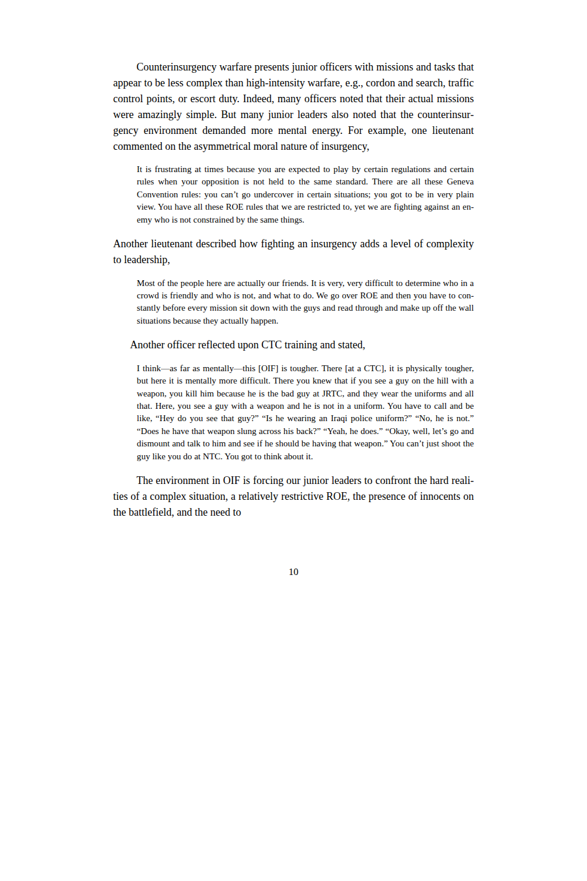Counterinsurgency warfare presents junior officers with missions and tasks that appear to be less complex than high-intensity warfare, e.g., cordon and search, traffic control points, or escort duty. Indeed, many officers noted that their actual missions were amazingly simple. But many junior leaders also noted that the counterinsurgency environment demanded more mental energy. For example, one lieutenant commented on the asymmetrical moral nature of insurgency,
It is frustrating at times because you are expected to play by certain regulations and certain rules when your opposition is not held to the same standard. There are all these Geneva Convention rules: you can’t go undercover in certain situations; you got to be in very plain view. You have all these ROE rules that we are restricted to, yet we are fighting against an enemy who is not constrained by the same things.
Another lieutenant described how fighting an insurgency adds a level of complexity to leadership,
Most of the people here are actually our friends. It is very, very difficult to determine who in a crowd is friendly and who is not, and what to do. We go over ROE and then you have to constantly before every mission sit down with the guys and read through and make up off the wall situations because they actually happen.
Another officer reflected upon CTC training and stated,
I think—as far as mentally—this [OIF] is tougher. There [at a CTC], it is physically tougher, but here it is mentally more difficult. There you knew that if you see a guy on the hill with a weapon, you kill him because he is the bad guy at JRTC, and they wear the uniforms and all that. Here, you see a guy with a weapon and he is not in a uniform. You have to call and be like, “Hey do you see that guy?” “Is he wearing an Iraqi police uniform?” “No, he is not.” “Does he have that weapon slung across his back?” “Yeah, he does.” “Okay, well, let’s go and dismount and talk to him and see if he should be having that weapon.” You can’t just shoot the guy like you do at NTC. You got to think about it.
The environment in OIF is forcing our junior leaders to confront the hard realities of a complex situation, a relatively restrictive ROE, the presence of innocents on the battlefield, and the need to
10